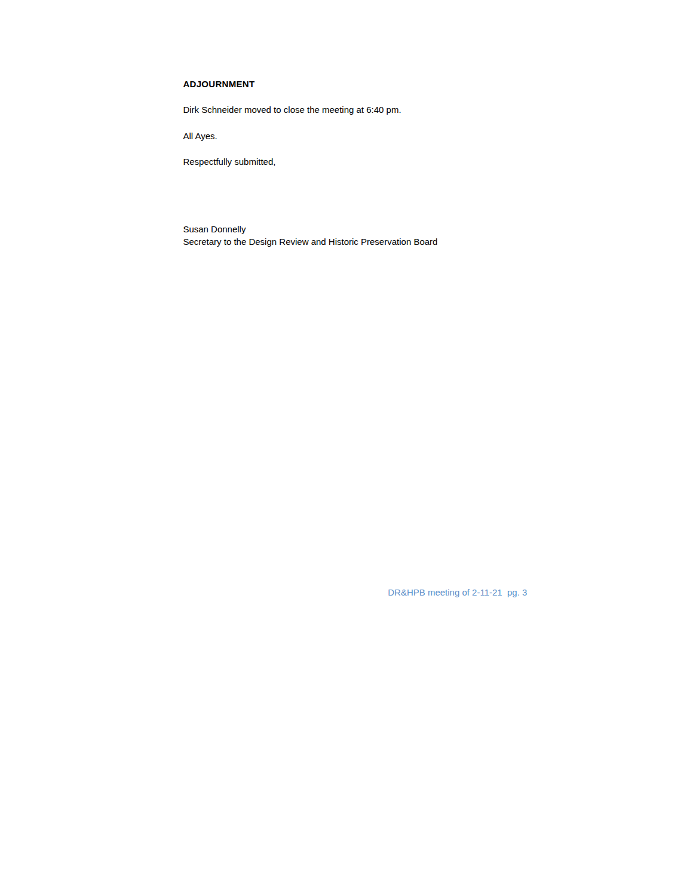ADJOURNMENT
Dirk Schneider moved to close the meeting at 6:40 pm.
All Ayes.
Respectfully submitted,
Susan Donnelly
Secretary to the Design Review and Historic Preservation Board
DR&HPB meeting of 2-11-21 pg. 3